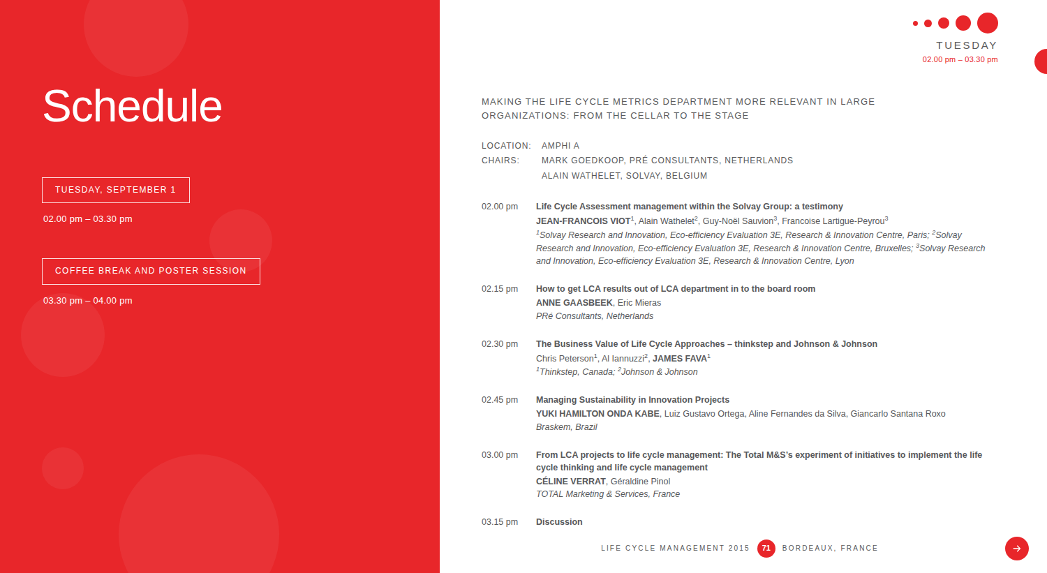Schedule
Tuesday, September 1
02.00 pm – 03.30 pm
Coffee break and poster session
03.30 pm – 04.00 pm
TUESDAY
02.00 pm – 03.30 pm
Making the life cycle metrics department more relevant in large organizations: from the cellar to the stage
Location:
Amphi A
Chairs:
Mark Goedkoop, Pré Consultants, Netherlands
Alain Wathelet, Solvay, Belgium
| 02.00 pm | Life Cycle Assessment management within the Solvay Group: a testimony Jean-Francois Viot 1 , Alain Wathelet 2 , Guy-Noël Sauvion 3 , Francoise Lartigue-Peyrou 3 1 Solvay Research and Innovation, Eco-efficiency Evaluation 3E, Research & Innovation Centre, Paris; 2 Solvay Research and Innovation, Eco-efficiency Evaluation 3E, Research & Innovation Centre, Bruxelles; 3 Solvay Research and Innovation, Eco-efficiency Evaluation 3E, Research & Innovation Centre, Lyon |
| 02.15 pm | How to get LCA results out of LCA department in to the board room Anne Gaasbeek , Eric Mieras PRé Consultants, Netherlands |
| 02.30 pm | The Business Value of Life Cycle Approaches – thinkstep and Johnson & Johnson Chris Peterson 1 , Al Iannuzzi 2 , James Fava 1 1 Thinkstep, Canada; 2 Johnson & Johnson |
| 02.45 pm | Managing Sustainability in Innovation Projects Yuki Hamilton Onda Kabe , Luiz Gustavo Ortega, Aline Fernandes da Silva, Giancarlo Santana Roxo Braskem, Brazil |
| 03.00 pm | From LCA projects to life cycle management: The Total M&S’s experiment of initiatives to implement the life cycle thinking and life cycle management Céline Verrat , Géraldine Pinol TOTAL Marketing & Services, France |
| 03.15 pm | Discussion |
Life Cycle Management 2015 71 Bordeaux, France